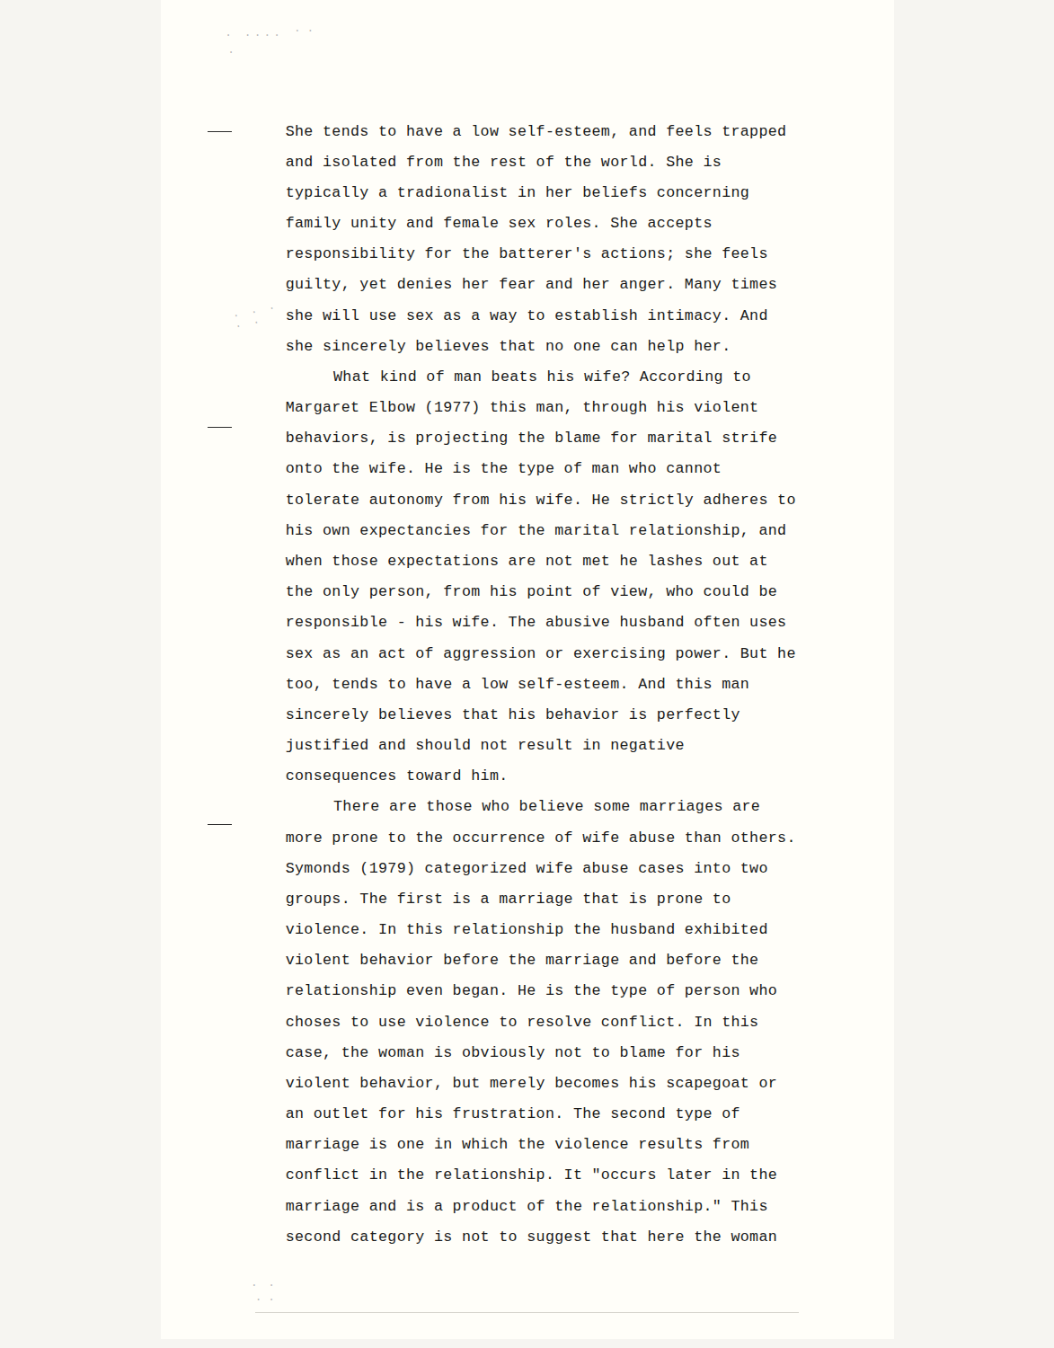· ···· · · · · · ·
· · · · · ·
She tends to have a low self-esteem, and feels trapped and isolated from the rest of the world. She is typically a tradionalist in her beliefs concerning family unity and female sex roles. She accepts responsibility for the batterer's actions; she feels guilty, yet denies her fear and her anger. Many times she will use sex as a way to establish intimacy. And she sincerely believes that no one can help her.
What kind of man beats his wife? According to Margaret Elbow (1977) this man, through his violent behaviors, is projecting the blame for marital strife onto the wife. He is the type of man who cannot tolerate autonomy from his wife. He strictly adheres to his own expectancies for the marital relationship, and when those expectations are not met he lashes out at the only person, from his point of view, who could be responsible - his wife. The abusive husband often uses sex as an act of aggression or exercising power. But he too, tends to have a low self-esteem. And this man sincerely believes that his behavior is perfectly justified and should not result in negative consequences toward him.
There are those who believe some marriages are more prone to the occurrence of wife abuse than others. Symonds (1979) categorized wife abuse cases into two groups. The first is a marriage that is prone to violence. In this relationship the husband exhibited violent behavior before the marriage and before the relationship even began. He is the type of person who choses to use violence to resolve conflict. In this case, the woman is obviously not to blame for his violent behavior, but merely becomes his scapegoat or an outlet for his frustration. The second type of marriage is one in which the violence results from conflict in the relationship. It "occurs later in the marriage and is a product of the relationship." This second category is not to suggest that here the woman